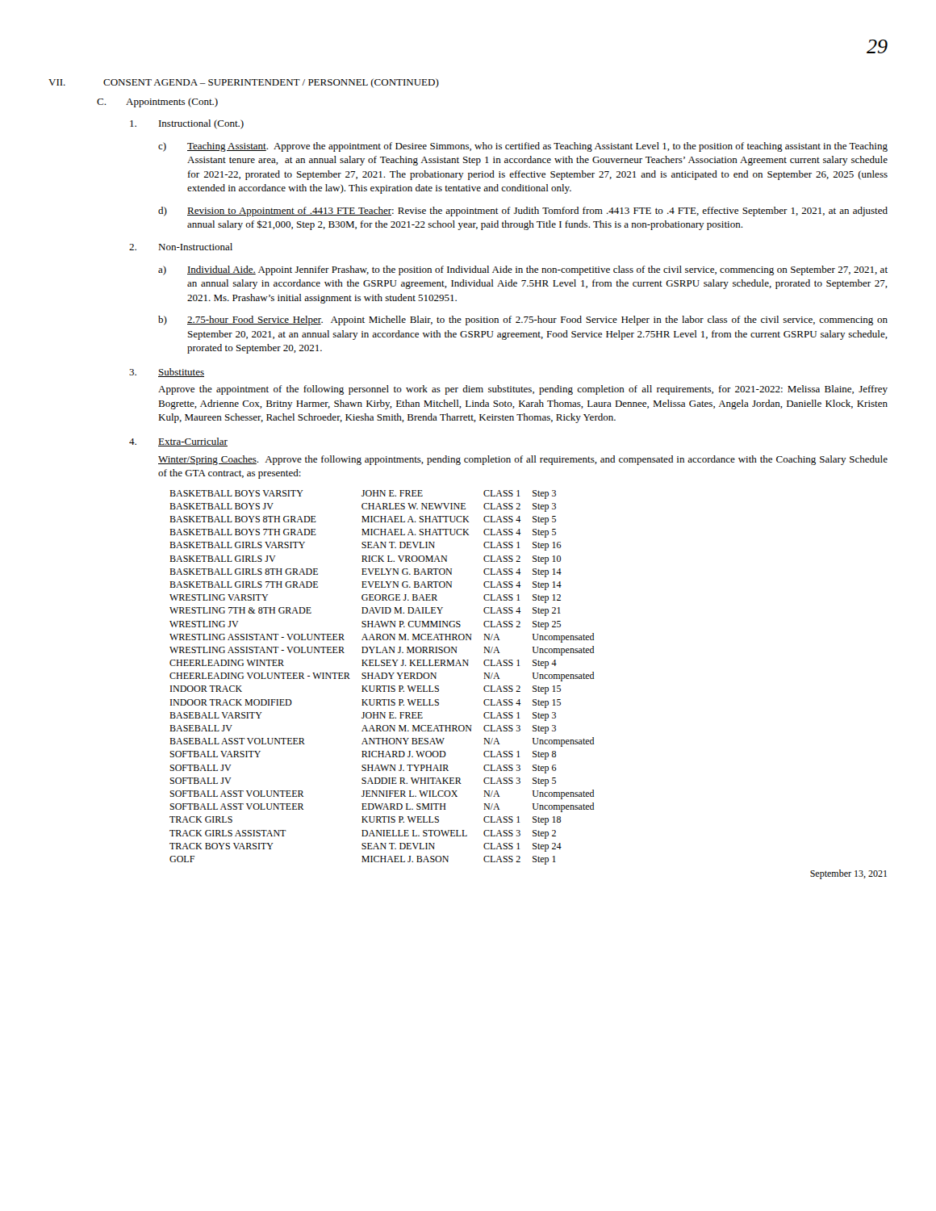29
VII. CONSENT AGENDA – SUPERINTENDENT / PERSONNEL (CONTINUED)
C. Appointments (Cont.)
1. Instructional (Cont.)
c) Teaching Assistant. Approve the appointment of Desiree Simmons, who is certified as Teaching Assistant Level 1, to the position of teaching assistant in the Teaching Assistant tenure area, at an annual salary of Teaching Assistant Step 1 in accordance with the Gouverneur Teachers’ Association Agreement current salary schedule for 2021-22, prorated to September 27, 2021. The probationary period is effective September 27, 2021 and is anticipated to end on September 26, 2025 (unless extended in accordance with the law). This expiration date is tentative and conditional only.
d) Revision to Appointment of .4413 FTE Teacher: Revise the appointment of Judith Tomford from .4413 FTE to .4 FTE, effective September 1, 2021, at an adjusted annual salary of $21,000, Step 2, B30M, for the 2021-22 school year, paid through Title I funds. This is a non-probationary position.
2. Non-Instructional
a) Individual Aide. Appoint Jennifer Prashaw, to the position of Individual Aide in the non-competitive class of the civil service, commencing on September 27, 2021, at an annual salary in accordance with the GSRPU agreement, Individual Aide 7.5HR Level 1, from the current GSRPU salary schedule, prorated to September 27, 2021. Ms. Prashaw’s initial assignment is with student 5102951.
b) 2.75-hour Food Service Helper. Appoint Michelle Blair, to the position of 2.75-hour Food Service Helper in the labor class of the civil service, commencing on September 20, 2021, at an annual salary in accordance with the GSRPU agreement, Food Service Helper 2.75HR Level 1, from the current GSRPU salary schedule, prorated to September 20, 2021.
3. Substitutes
Approve the appointment of the following personnel to work as per diem substitutes, pending completion of all requirements, for 2021-2022: Melissa Blaine, Jeffrey Bogrette, Adrienne Cox, Britny Harmer, Shawn Kirby, Ethan Mitchell, Linda Soto, Karah Thomas, Laura Dennee, Melissa Gates, Angela Jordan, Danielle Klock, Kristen Kulp, Maureen Schesser, Rachel Schroeder, Kiesha Smith, Brenda Tharrett, Keirsten Thomas, Ricky Yerdon.
4. Extra-Curricular
Winter/Spring Coaches. Approve the following appointments, pending completion of all requirements, and compensated in accordance with the Coaching Salary Schedule of the GTA contract, as presented:
| BASKETBALL BOYS VARSITY | JOHN E. FREE | CLASS 1 | Step 3 |
| BASKETBALL BOYS JV | CHARLES W. NEWVINE | CLASS 2 | Step 3 |
| BASKETBALL BOYS 8TH GRADE | MICHAEL A. SHATTUCK | CLASS 4 | Step 5 |
| BASKETBALL BOYS 7TH GRADE | MICHAEL A. SHATTUCK | CLASS 4 | Step 5 |
| BASKETBALL GIRLS VARSITY | SEAN T. DEVLIN | CLASS 1 | Step 16 |
| BASKETBALL GIRLS JV | RICK L. VROOMAN | CLASS 2 | Step 10 |
| BASKETBALL GIRLS 8TH GRADE | EVELYN G. BARTON | CLASS 4 | Step 14 |
| BASKETBALL GIRLS 7TH GRADE | EVELYN G. BARTON | CLASS 4 | Step 14 |
| WRESTLING VARSITY | GEORGE J. BAER | CLASS 1 | Step 12 |
| WRESTLING 7TH & 8TH GRADE | DAVID M. DAILEY | CLASS 4 | Step 21 |
| WRESTLING JV | SHAWN P. CUMMINGS | CLASS 2 | Step 25 |
| WRESTLING ASSISTANT - VOLUNTEER | AARON M. MCEATHRON | N/A | Uncompensated |
| WRESTLING ASSISTANT - VOLUNTEER | DYLAN J. MORRISON | N/A | Uncompensated |
| CHEERLEADING WINTER | KELSEY J. KELLERMAN | CLASS 1 | Step 4 |
| CHEERLEADING VOLUNTEER - WINTER | SHADY YERDON | N/A | Uncompensated |
| INDOOR TRACK | KURTIS P. WELLS | CLASS 2 | Step 15 |
| INDOOR TRACK MODIFIED | KURTIS P. WELLS | CLASS 4 | Step 15 |
| BASEBALL VARSITY | JOHN E. FREE | CLASS 1 | Step 3 |
| BASEBALL JV | AARON M. MCEATHRON | CLASS 3 | Step 3 |
| BASEBALL ASST VOLUNTEER | ANTHONY BESAW | N/A | Uncompensated |
| SOFTBALL VARSITY | RICHARD J. WOOD | CLASS 1 | Step 8 |
| SOFTBALL JV | SHAWN J. TYPHAIR | CLASS 3 | Step 6 |
| SOFTBALL JV | SADDIE R. WHITAKER | CLASS 3 | Step 5 |
| SOFTBALL ASST VOLUNTEER | JENNIFER L. WILCOX | N/A | Uncompensated |
| SOFTBALL ASST VOLUNTEER | EDWARD L. SMITH | N/A | Uncompensated |
| TRACK GIRLS | KURTIS P. WELLS | CLASS 1 | Step 18 |
| TRACK GIRLS ASSISTANT | DANIELLE L. STOWELL | CLASS 3 | Step 2 |
| TRACK BOYS VARSITY | SEAN T. DEVLIN | CLASS 1 | Step 24 |
| GOLF | MICHAEL J. BASON | CLASS 2 | Step 1 |
September 13, 2021